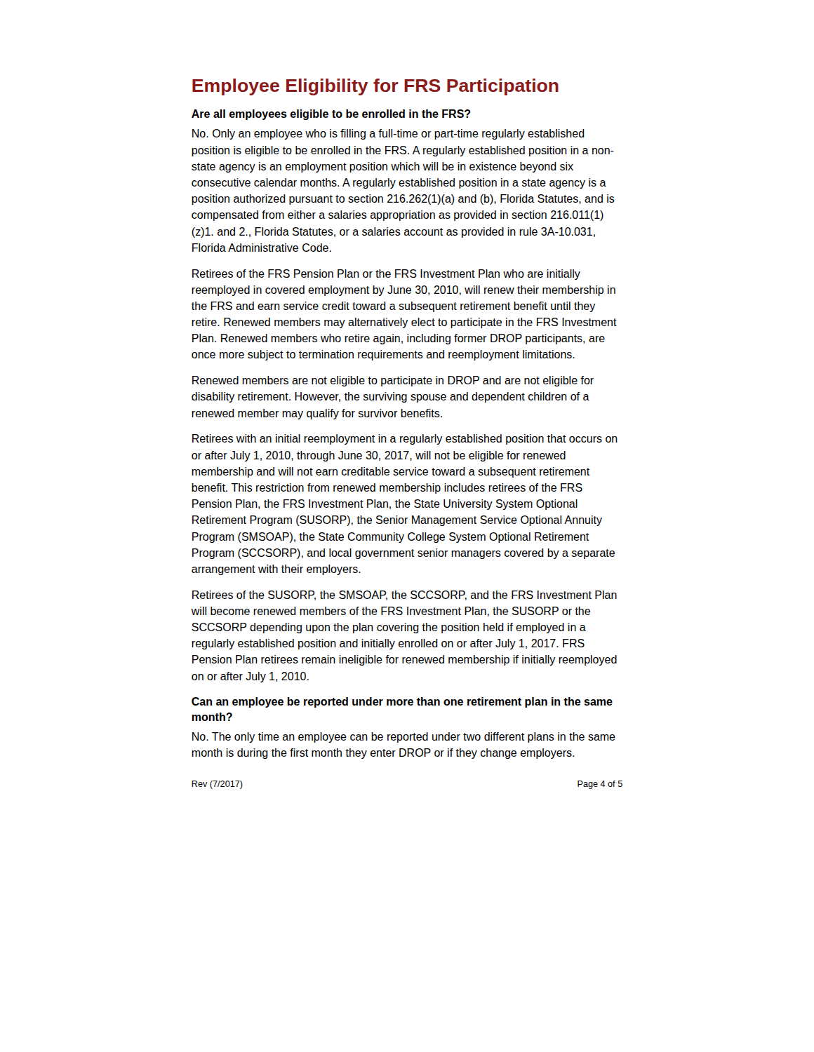Employee Eligibility for FRS Participation
Are all employees eligible to be enrolled in the FRS?
No. Only an employee who is filling a full-time or part-time regularly established position is eligible to be enrolled in the FRS. A regularly established position in a non-state agency is an employment position which will be in existence beyond six consecutive calendar months. A regularly established position in a state agency is a position authorized pursuant to section 216.262(1)(a) and (b), Florida Statutes, and is compensated from either a salaries appropriation as provided in section 216.011(1)(z)1. and 2., Florida Statutes, or a salaries account as provided in rule 3A-10.031, Florida Administrative Code.
Retirees of the FRS Pension Plan or the FRS Investment Plan who are initially reemployed in covered employment by June 30, 2010, will renew their membership in the FRS and earn service credit toward a subsequent retirement benefit until they retire. Renewed members may alternatively elect to participate in the FRS Investment Plan. Renewed members who retire again, including former DROP participants, are once more subject to termination requirements and reemployment limitations.
Renewed members are not eligible to participate in DROP and are not eligible for disability retirement. However, the surviving spouse and dependent children of a renewed member may qualify for survivor benefits.
Retirees with an initial reemployment in a regularly established position that occurs on or after July 1, 2010, through June 30, 2017, will not be eligible for renewed membership and will not earn creditable service toward a subsequent retirement benefit. This restriction from renewed membership includes retirees of the FRS Pension Plan, the FRS Investment Plan, the State University System Optional Retirement Program (SUSORP), the Senior Management Service Optional Annuity Program (SMSOAP), the State Community College System Optional Retirement Program (SCCSORP), and local government senior managers covered by a separate arrangement with their employers.
Retirees of the SUSORP, the SMSOAP, the SCCSORP, and the FRS Investment Plan will become renewed members of the FRS Investment Plan, the SUSORP or the SCCSORP depending upon the plan covering the position held if employed in a regularly established position and initially enrolled on or after July 1, 2017. FRS Pension Plan retirees remain ineligible for renewed membership if initially reemployed on or after July 1, 2010.
Can an employee be reported under more than one retirement plan in the same month?
No. The only time an employee can be reported under two different plans in the same month is during the first month they enter DROP or if they change employers.
Rev (7/2017) Page 4 of 5